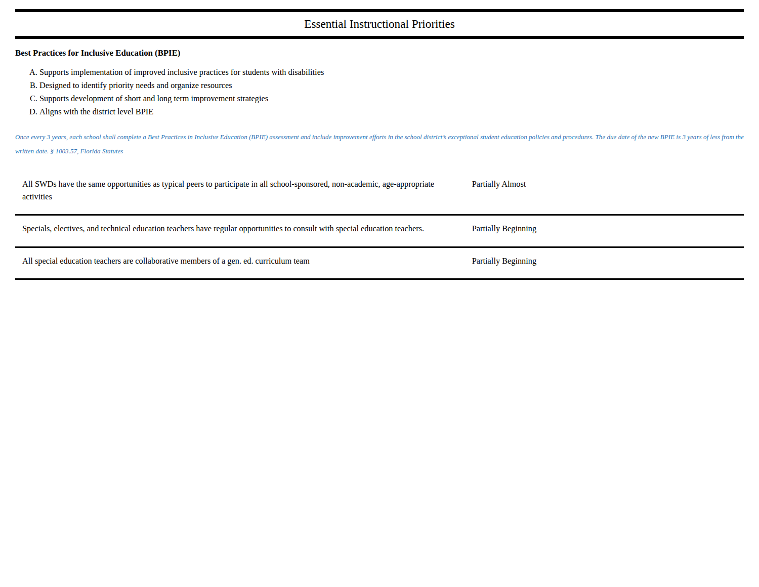Essential Instructional Priorities
Best Practices for Inclusive Education (BPIE)
Supports implementation of improved inclusive practices for students with disabilities
Designed to identify priority needs and organize resources
Supports development of short and long term improvement strategies
Aligns with the district level BPIE
Once every 3 years, each school shall complete a Best Practices in Inclusive Education (BPIE) assessment and include improvement efforts in the school district’s exceptional student education policies and procedures. The due date of the new BPIE is 3 years of less from the written date. § 1003.57, Florida Statutes
| All SWDs have the same opportunities as typical peers to participate in all school-sponsored, non-academic, age-appropriate activities | Partially Almost |
| Specials, electives, and technical education teachers have regular opportunities to consult with special education teachers. | Partially Beginning |
| All special education teachers are collaborative members of a gen. ed. curriculum team | Partially Beginning |